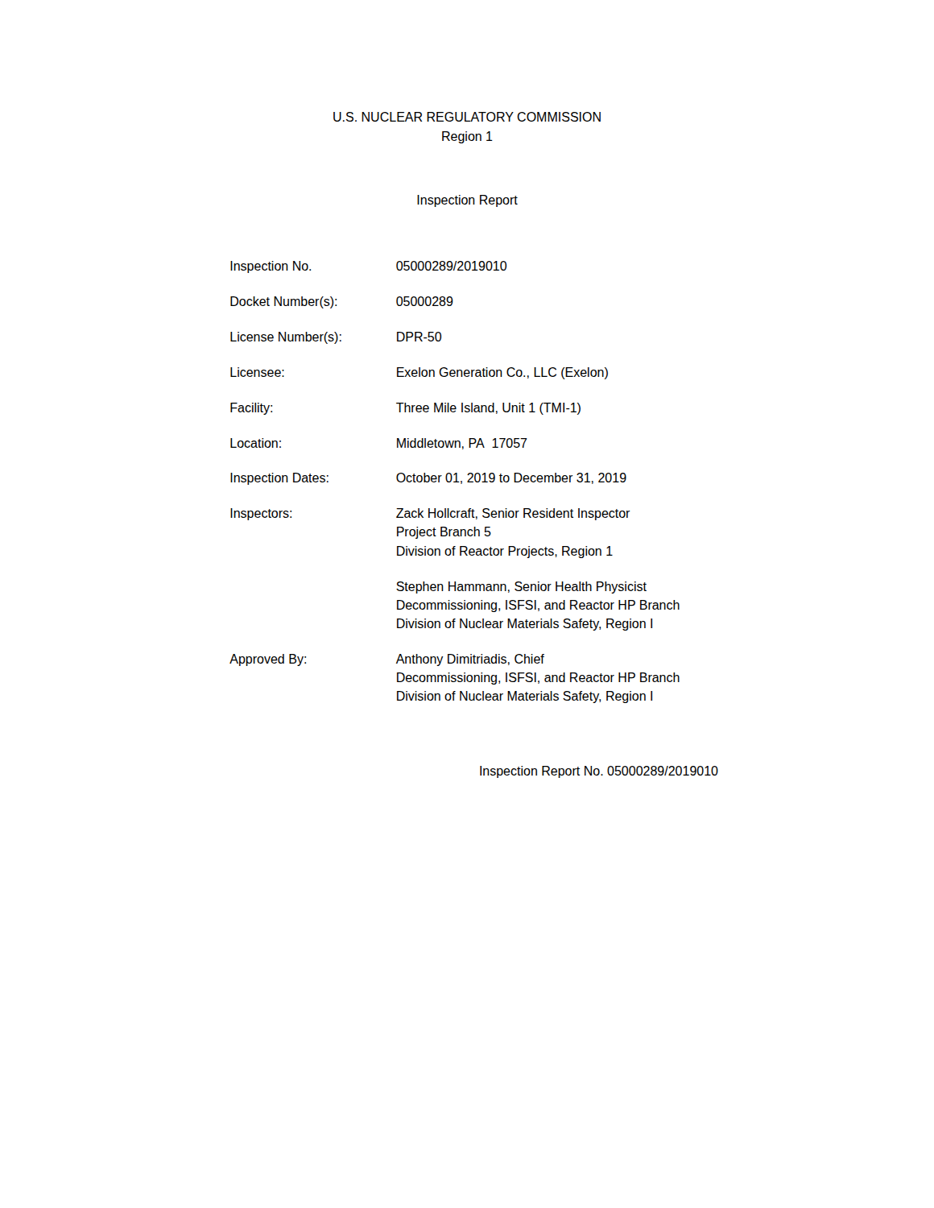U.S. NUCLEAR REGULATORY COMMISSION
Region 1
Inspection Report
| Inspection No. | 05000289/2019010 |
| Docket Number(s): | 05000289 |
| License Number(s): | DPR-50 |
| Licensee: | Exelon Generation Co., LLC (Exelon) |
| Facility: | Three Mile Island, Unit 1 (TMI-1) |
| Location: | Middletown, PA 17057 |
| Inspection Dates: | October 01, 2019 to December 31, 2019 |
| Inspectors: | Zack Hollcraft, Senior Resident Inspector Project Branch 5 Division of Reactor Projects, Region 1 Stephen Hammann, Senior Health Physicist Decommissioning, ISFSI, and Reactor HP Branch Division of Nuclear Materials Safety, Region I |
| Approved By: | Anthony Dimitriadis, Chief Decommissioning, ISFSI, and Reactor HP Branch Division of Nuclear Materials Safety, Region I |
Inspection Report No. 05000289/2019010